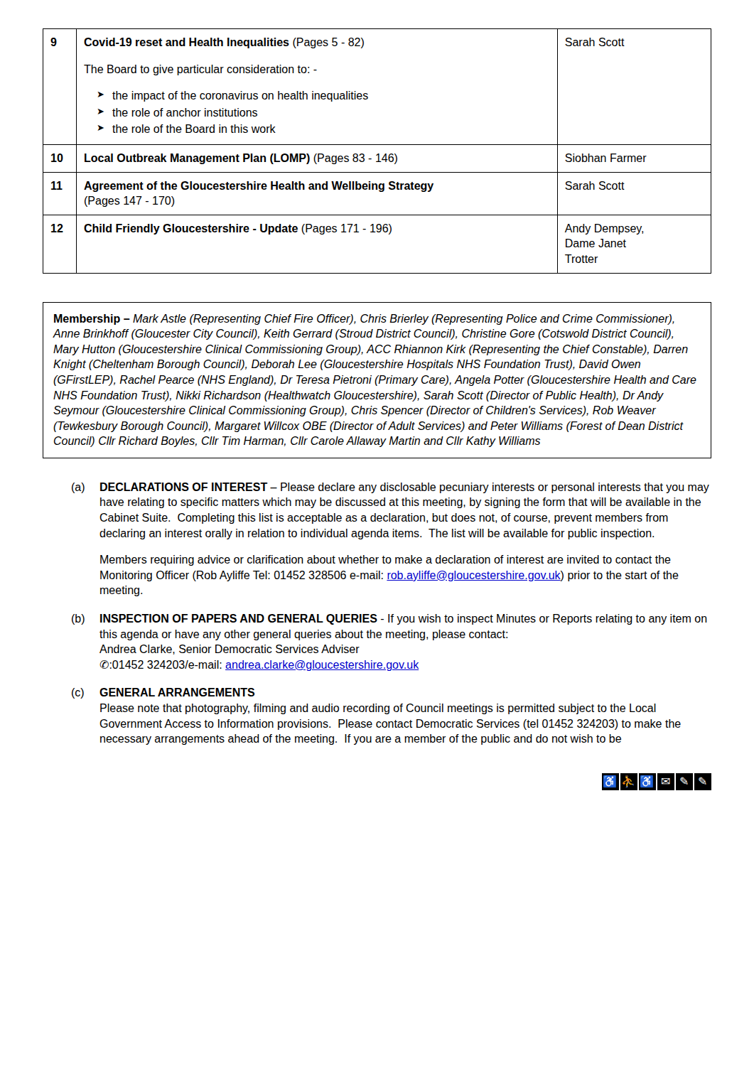| 9 | Covid-19 reset and Health Inequalities (Pages 5 - 82) The Board to give particular consideration to: - the impact of the coronavirus on health inequalities the role of anchor institutions the role of the Board in this work | Sarah Scott |
| 10 | Local Outbreak Management Plan (LOMP) (Pages 83 - 146) | Siobhan Farmer |
| 11 | Agreement of the Gloucestershire Health and Wellbeing Strategy (Pages 147 - 170) | Sarah Scott |
| 12 | Child Friendly Gloucestershire - Update (Pages 171 - 196) | Andy Dempsey, Dame Janet Trotter |
Membership – Mark Astle (Representing Chief Fire Officer), Chris Brierley (Representing Police and Crime Commissioner), Anne Brinkhoff (Gloucester City Council), Keith Gerrard (Stroud District Council), Christine Gore (Cotswold District Council), Mary Hutton (Gloucestershire Clinical Commissioning Group), ACC Rhiannon Kirk (Representing the Chief Constable), Darren Knight (Cheltenham Borough Council), Deborah Lee (Gloucestershire Hospitals NHS Foundation Trust), David Owen (GFirstLEP), Rachel Pearce (NHS England), Dr Teresa Pietroni (Primary Care), Angela Potter (Gloucestershire Health and Care NHS Foundation Trust), Nikki Richardson (Healthwatch Gloucestershire), Sarah Scott (Director of Public Health), Dr Andy Seymour (Gloucestershire Clinical Commissioning Group), Chris Spencer (Director of Children's Services), Rob Weaver (Tewkesbury Borough Council), Margaret Willcox OBE (Director of Adult Services) and Peter Williams (Forest of Dean District Council) Cllr Richard Boyles, Cllr Tim Harman, Cllr Carole Allaway Martin and Cllr Kathy Williams
(a)
DECLARATIONS OF INTEREST – Please declare any disclosable pecuniary interests or personal interests that you may have relating to specific matters which may be discussed at this meeting, by signing the form that will be available in the Cabinet Suite. Completing this list is acceptable as a declaration, but does not, of course, prevent members from declaring an interest orally in relation to individual agenda items. The list will be available for public inspection.
Members requiring advice or clarification about whether to make a declaration of interest are invited to contact the Monitoring Officer (Rob Ayliffe Tel: 01452 328506 e-mail: rob.ayliffe@gloucestershire.gov.uk) prior to the start of the meeting.
(b)
INSPECTION OF PAPERS AND GENERAL QUERIES - If you wish to inspect Minutes or Reports relating to any item on this agenda or have any other general queries about the meeting, please contact:
Andrea Clarke, Senior Democratic Services Adviser
✆:01452 324203/e-mail: andrea.clarke@gloucestershire.gov.uk
(c)
GENERAL ARRANGEMENTS
Please note that photography, filming and audio recording of Council meetings is permitted subject to the Local Government Access to Information provisions. Please contact Democratic Services (tel 01452 324203) to make the necessary arrangements ahead of the meeting. If you are a member of the public and do not wish to be
♿⛹♿✉✎✎